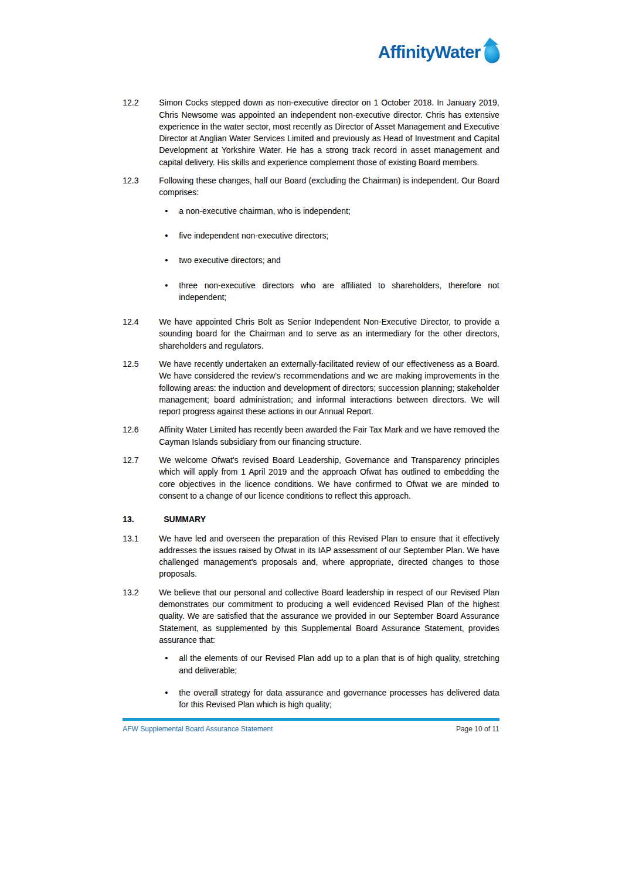Affinity Water
12.2
Simon Cocks stepped down as non-executive director on 1 October 2018. In January 2019, Chris Newsome was appointed an independent non-executive director. Chris has extensive experience in the water sector, most recently as Director of Asset Management and Executive Director at Anglian Water Services Limited and previously as Head of Investment and Capital Development at Yorkshire Water. He has a strong track record in asset management and capital delivery. His skills and experience complement those of existing Board members.
12.3
Following these changes, half our Board (excluding the Chairman) is independent. Our Board comprises:
a non-executive chairman, who is independent;
five independent non-executive directors;
two executive directors; and
three non-executive directors who are affiliated to shareholders, therefore not independent;
12.4
We have appointed Chris Bolt as Senior Independent Non-Executive Director, to provide a sounding board for the Chairman and to serve as an intermediary for the other directors, shareholders and regulators.
12.5
We have recently undertaken an externally-facilitated review of our effectiveness as a Board. We have considered the review's recommendations and we are making improvements in the following areas: the induction and development of directors; succession planning; stakeholder management; board administration; and informal interactions between directors. We will report progress against these actions in our Annual Report.
12.6
Affinity Water Limited has recently been awarded the Fair Tax Mark and we have removed the Cayman Islands subsidiary from our financing structure.
12.7
We welcome Ofwat's revised Board Leadership, Governance and Transparency principles which will apply from 1 April 2019 and the approach Ofwat has outlined to embedding the core objectives in the licence conditions. We have confirmed to Ofwat we are minded to consent to a change of our licence conditions to reflect this approach.
13.
SUMMARY
13.1
We have led and overseen the preparation of this Revised Plan to ensure that it effectively addresses the issues raised by Ofwat in its IAP assessment of our September Plan. We have challenged management's proposals and, where appropriate, directed changes to those proposals.
13.2
We believe that our personal and collective Board leadership in respect of our Revised Plan demonstrates our commitment to producing a well evidenced Revised Plan of the highest quality. We are satisfied that the assurance we provided in our September Board Assurance Statement, as supplemented by this Supplemental Board Assurance Statement, provides assurance that:
all the elements of our Revised Plan add up to a plan that is of high quality, stretching and deliverable;
the overall strategy for data assurance and governance processes has delivered data for this Revised Plan which is high quality;
AFW Supplemental Board Assurance Statement
Page 10 of 11